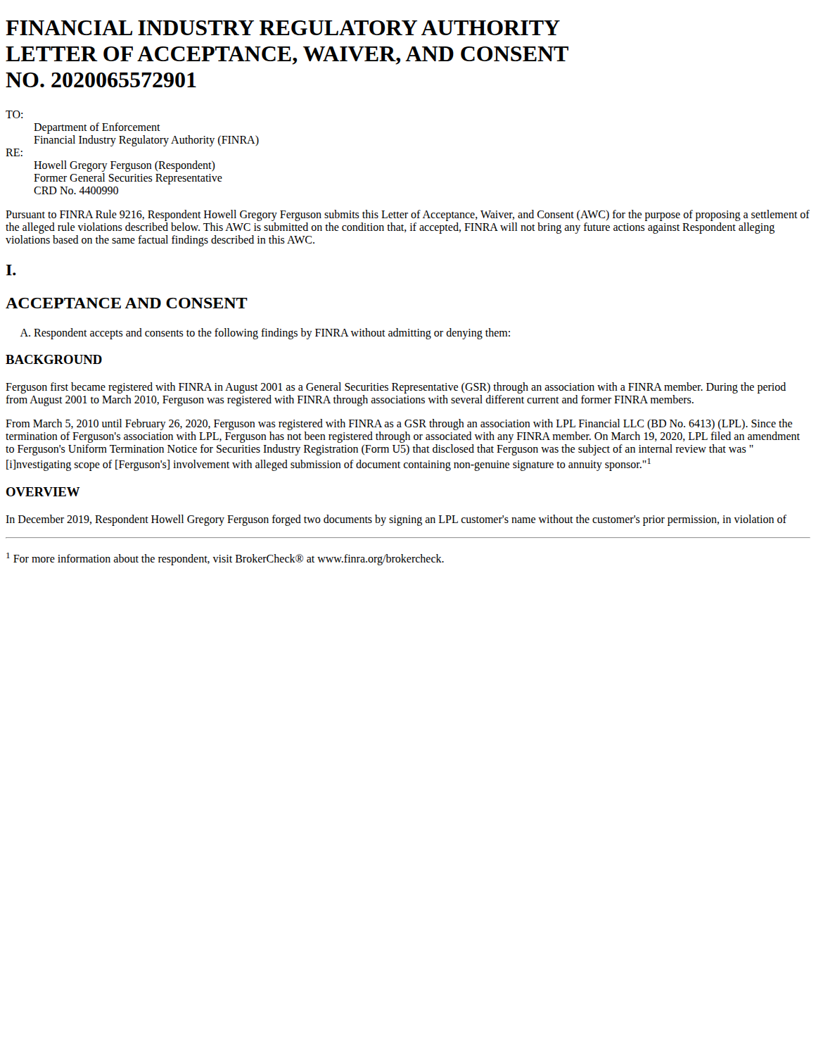FINANCIAL INDUSTRY REGULATORY AUTHORITY
LETTER OF ACCEPTANCE, WAIVER, AND CONSENT
NO. 2020065572901
TO:
Department of Enforcement
Financial Industry Regulatory Authority (FINRA)
RE:
Howell Gregory Ferguson (Respondent)
Former General Securities Representative
CRD No. 4400990
Pursuant to FINRA Rule 9216, Respondent Howell Gregory Ferguson submits this Letter of Acceptance, Waiver, and Consent (AWC) for the purpose of proposing a settlement of the alleged rule violations described below. This AWC is submitted on the condition that, if accepted, FINRA will not bring any future actions against Respondent alleging violations based on the same factual findings described in this AWC.
I.
ACCEPTANCE AND CONSENT
Respondent accepts and consents to the following findings by FINRA without admitting or denying them:
BACKGROUND
Ferguson first became registered with FINRA in August 2001 as a General Securities Representative (GSR) through an association with a FINRA member. During the period from August 2001 to March 2010, Ferguson was registered with FINRA through associations with several different current and former FINRA members.
From March 5, 2010 until February 26, 2020, Ferguson was registered with FINRA as a GSR through an association with LPL Financial LLC (BD No. 6413) (LPL). Since the termination of Ferguson's association with LPL, Ferguson has not been registered through or associated with any FINRA member. On March 19, 2020, LPL filed an amendment to Ferguson's Uniform Termination Notice for Securities Industry Registration (Form U5) that disclosed that Ferguson was the subject of an internal review that was "[i]nvestigating scope of [Ferguson's] involvement with alleged submission of document containing non-genuine signature to annuity sponsor."1
OVERVIEW
In December 2019, Respondent Howell Gregory Ferguson forged two documents by signing an LPL customer's name without the customer's prior permission, in violation of
1 For more information about the respondent, visit BrokerCheck® at www.finra.org/brokercheck.